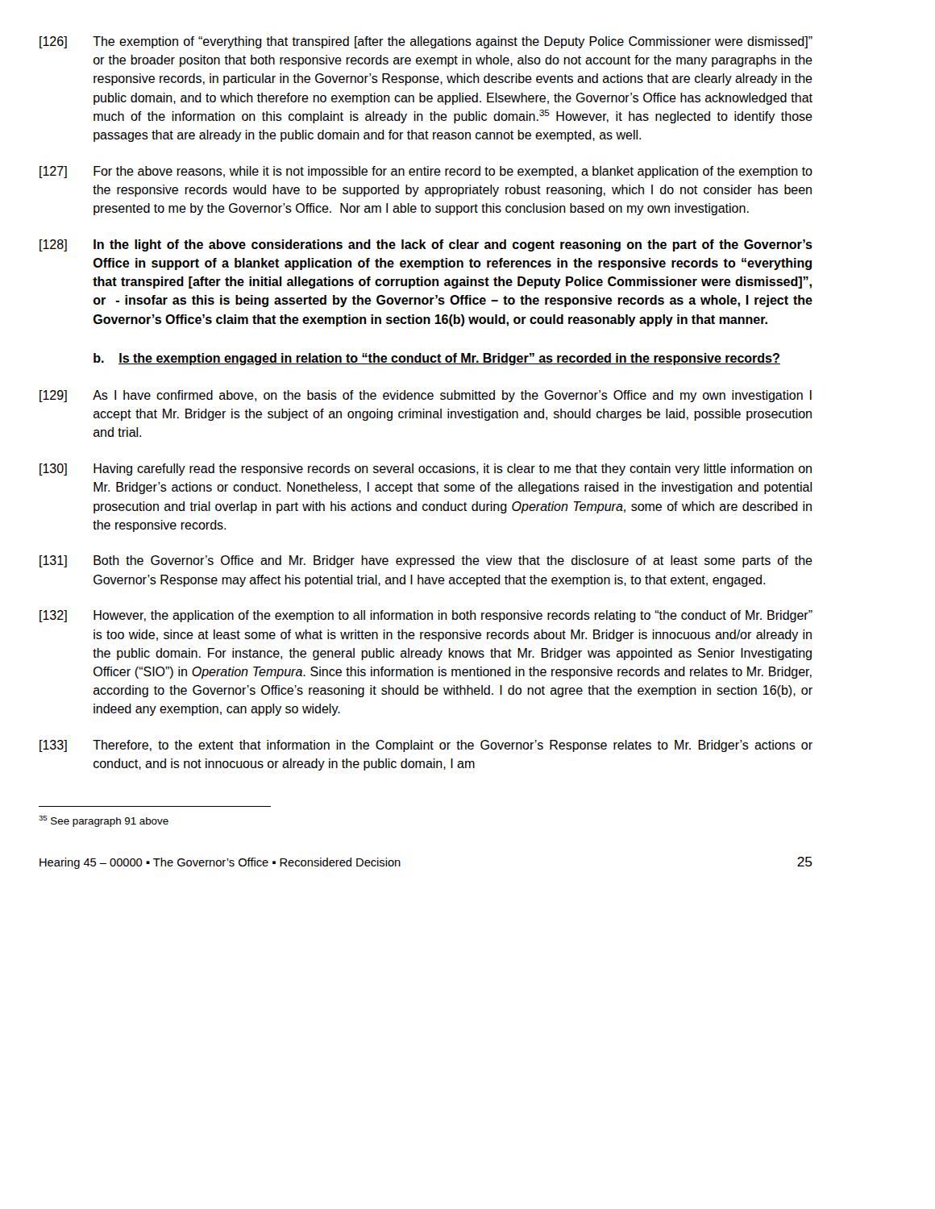[126]
The exemption of “everything that transpired [after the allegations against the Deputy Police Commissioner were dismissed]” or the broader positon that both responsive records are exempt in whole, also do not account for the many paragraphs in the responsive records, in particular in the Governor’s Response, which describe events and actions that are clearly already in the public domain, and to which therefore no exemption can be applied. Elsewhere, the Governor’s Office has acknowledged that much of the information on this complaint is already in the public domain.35 However, it has neglected to identify those passages that are already in the public domain and for that reason cannot be exempted, as well.
[127]
For the above reasons, while it is not impossible for an entire record to be exempted, a blanket application of the exemption to the responsive records would have to be supported by appropriately robust reasoning, which I do not consider has been presented to me by the Governor’s Office. Nor am I able to support this conclusion based on my own investigation.
[128]
In the light of the above considerations and the lack of clear and cogent reasoning on the part of the Governor’s Office in support of a blanket application of the exemption to references in the responsive records to “everything that transpired [after the initial allegations of corruption against the Deputy Police Commissioner were dismissed]”, or - insofar as this is being asserted by the Governor’s Office – to the responsive records as a whole, I reject the Governor’s Office’s claim that the exemption in section 16(b) would, or could reasonably apply in that manner.
b.
Is the exemption engaged in relation to “the conduct of Mr. Bridger” as recorded in the responsive records?
[129]
As I have confirmed above, on the basis of the evidence submitted by the Governor’s Office and my own investigation I accept that Mr. Bridger is the subject of an ongoing criminal investigation and, should charges be laid, possible prosecution and trial.
[130]
Having carefully read the responsive records on several occasions, it is clear to me that they contain very little information on Mr. Bridger’s actions or conduct. Nonetheless, I accept that some of the allegations raised in the investigation and potential prosecution and trial overlap in part with his actions and conduct during Operation Tempura, some of which are described in the responsive records.
[131]
Both the Governor’s Office and Mr. Bridger have expressed the view that the disclosure of at least some parts of the Governor’s Response may affect his potential trial, and I have accepted that the exemption is, to that extent, engaged.
[132]
However, the application of the exemption to all information in both responsive records relating to “the conduct of Mr. Bridger” is too wide, since at least some of what is written in the responsive records about Mr. Bridger is innocuous and/or already in the public domain. For instance, the general public already knows that Mr. Bridger was appointed as Senior Investigating Officer (“SIO”) in Operation Tempura. Since this information is mentioned in the responsive records and relates to Mr. Bridger, according to the Governor’s Office’s reasoning it should be withheld. I do not agree that the exemption in section 16(b), or indeed any exemption, can apply so widely.
[133]
Therefore, to the extent that information in the Complaint or the Governor’s Response relates to Mr. Bridger’s actions or conduct, and is not innocuous or already in the public domain, I am
35 See paragraph 91 above
Hearing 45 – 00000 ▪ The Governor’s Office ▪ Reconsidered Decision
25